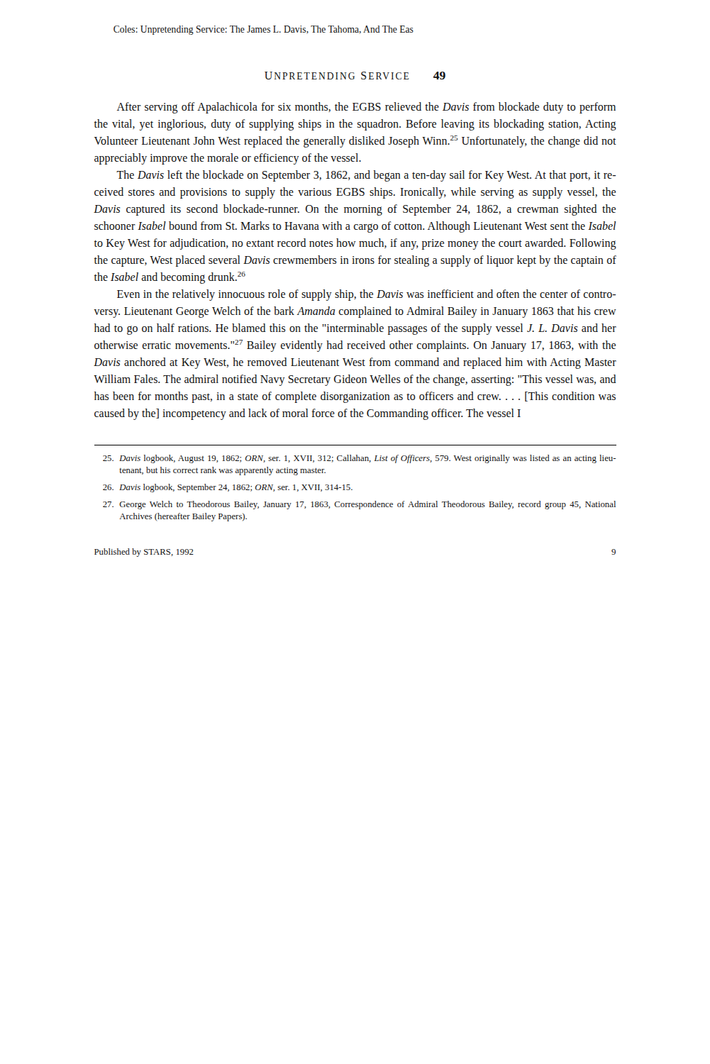Coles: Unpretending Service: The James L. Davis, The Tahoma, And The Eas
UNPRETENDING SERVICE 49
After serving off Apalachicola for six months, the EGBS relieved the Davis from blockade duty to perform the vital, yet inglorious, duty of supplying ships in the squadron. Before leaving its blockading station, Acting Volunteer Lieutenant John West replaced the generally disliked Joseph Winn.25 Unfortunately, the change did not appreciably improve the morale or efficiency of the vessel.
The Davis left the blockade on September 3, 1862, and began a ten-day sail for Key West. At that port, it received stores and provisions to supply the various EGBS ships. Ironically, while serving as supply vessel, the Davis captured its second blockade-runner. On the morning of September 24, 1862, a crewman sighted the schooner Isabel bound from St. Marks to Havana with a cargo of cotton. Although Lieutenant West sent the Isabel to Key West for adjudication, no extant record notes how much, if any, prize money the court awarded. Following the capture, West placed several Davis crewmembers in irons for stealing a supply of liquor kept by the captain of the Isabel and becoming drunk.26
Even in the relatively innocuous role of supply ship, the Davis was inefficient and often the center of controversy. Lieutenant George Welch of the bark Amanda complained to Admiral Bailey in January 1863 that his crew had to go on half rations. He blamed this on the "interminable passages of the supply vessel J. L. Davis and her otherwise erratic movements."27 Bailey evidently had received other complaints. On January 17, 1863, with the Davis anchored at Key West, he removed Lieutenant West from command and replaced him with Acting Master William Fales. The admiral notified Navy Secretary Gideon Welles of the change, asserting: "This vessel was, and has been for months past, in a state of complete disorganization as to officers and crew. . . . [This condition was caused by the] incompetency and lack of moral force of the Commanding officer. The vessel I
25.
Davis logbook, August 19, 1862; ORN, ser. 1, XVII, 312; Callahan, List of Officers, 579. West originally was listed as an acting lieutenant, but his correct rank was apparently acting master.
26.
Davis logbook, September 24, 1862; ORN, ser. 1, XVII, 314-15.
27.
George Welch to Theodorous Bailey, January 17, 1863, Correspondence of Admiral Theodorous Bailey, record group 45, National Archives (hereafter Bailey Papers).
Published by STARS, 1992 9